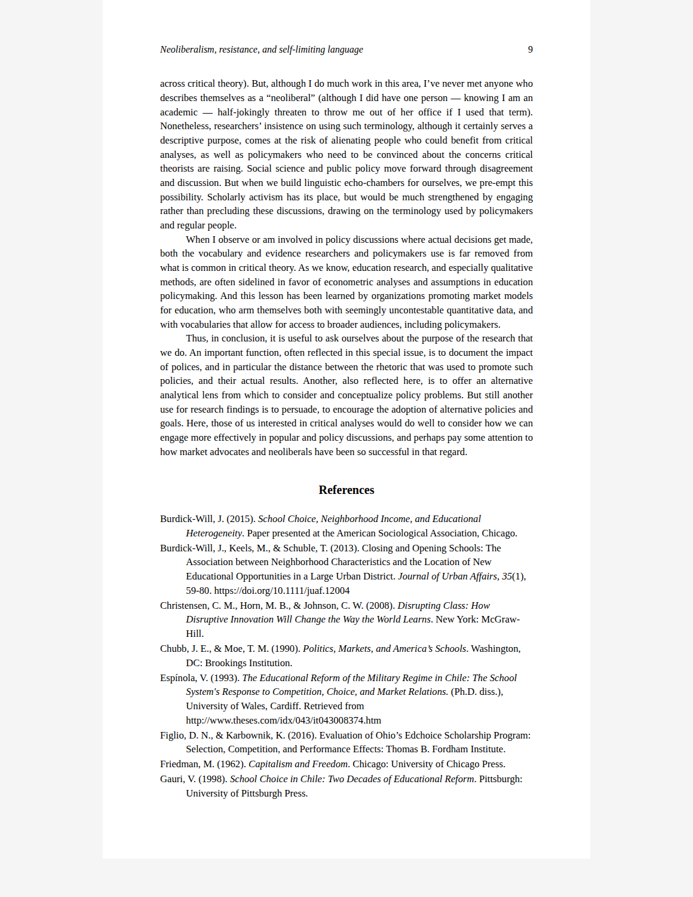Neoliberalism, resistance, and self-limiting language 9
across critical theory). But, although I do much work in this area, I’ve never met anyone who describes themselves as a “neoliberal” (although I did have one person — knowing I am an academic — half-jokingly threaten to throw me out of her office if I used that term). Nonetheless, researchers’ insistence on using such terminology, although it certainly serves a descriptive purpose, comes at the risk of alienating people who could benefit from critical analyses, as well as policymakers who need to be convinced about the concerns critical theorists are raising. Social science and public policy move forward through disagreement and discussion. But when we build linguistic echo-chambers for ourselves, we pre-empt this possibility. Scholarly activism has its place, but would be much strengthened by engaging rather than precluding these discussions, drawing on the terminology used by policymakers and regular people.
When I observe or am involved in policy discussions where actual decisions get made, both the vocabulary and evidence researchers and policymakers use is far removed from what is common in critical theory. As we know, education research, and especially qualitative methods, are often sidelined in favor of econometric analyses and assumptions in education policymaking. And this lesson has been learned by organizations promoting market models for education, who arm themselves both with seemingly uncontestable quantitative data, and with vocabularies that allow for access to broader audiences, including policymakers.
Thus, in conclusion, it is useful to ask ourselves about the purpose of the research that we do. An important function, often reflected in this special issue, is to document the impact of polices, and in particular the distance between the rhetoric that was used to promote such policies, and their actual results. Another, also reflected here, is to offer an alternative analytical lens from which to consider and conceptualize policy problems. But still another use for research findings is to persuade, to encourage the adoption of alternative policies and goals. Here, those of us interested in critical analyses would do well to consider how we can engage more effectively in popular and policy discussions, and perhaps pay some attention to how market advocates and neoliberals have been so successful in that regard.
References
Burdick-Will, J. (2015). School Choice, Neighborhood Income, and Educational Heterogeneity. Paper presented at the American Sociological Association, Chicago.
Burdick-Will, J., Keels, M., & Schuble, T. (2013). Closing and Opening Schools: The Association between Neighborhood Characteristics and the Location of New Educational Opportunities in a Large Urban District. Journal of Urban Affairs, 35(1), 59-80. https://doi.org/10.1111/juaf.12004
Christensen, C. M., Horn, M. B., & Johnson, C. W. (2008). Disrupting Class: How Disruptive Innovation Will Change the Way the World Learns. New York: McGraw-Hill.
Chubb, J. E., & Moe, T. M. (1990). Politics, Markets, and America’s Schools. Washington, DC: Brookings Institution.
Espínola, V. (1993). The Educational Reform of the Military Regime in Chile: The School System's Response to Competition, Choice, and Market Relations. (Ph.D. diss.), University of Wales, Cardiff. Retrieved from http://www.theses.com/idx/043/it043008374.htm
Figlio, D. N., & Karbownik, K. (2016). Evaluation of Ohio’s Edchoice Scholarship Program: Selection, Competition, and Performance Effects: Thomas B. Fordham Institute.
Friedman, M. (1962). Capitalism and Freedom. Chicago: University of Chicago Press.
Gauri, V. (1998). School Choice in Chile: Two Decades of Educational Reform. Pittsburgh: University of Pittsburgh Press.